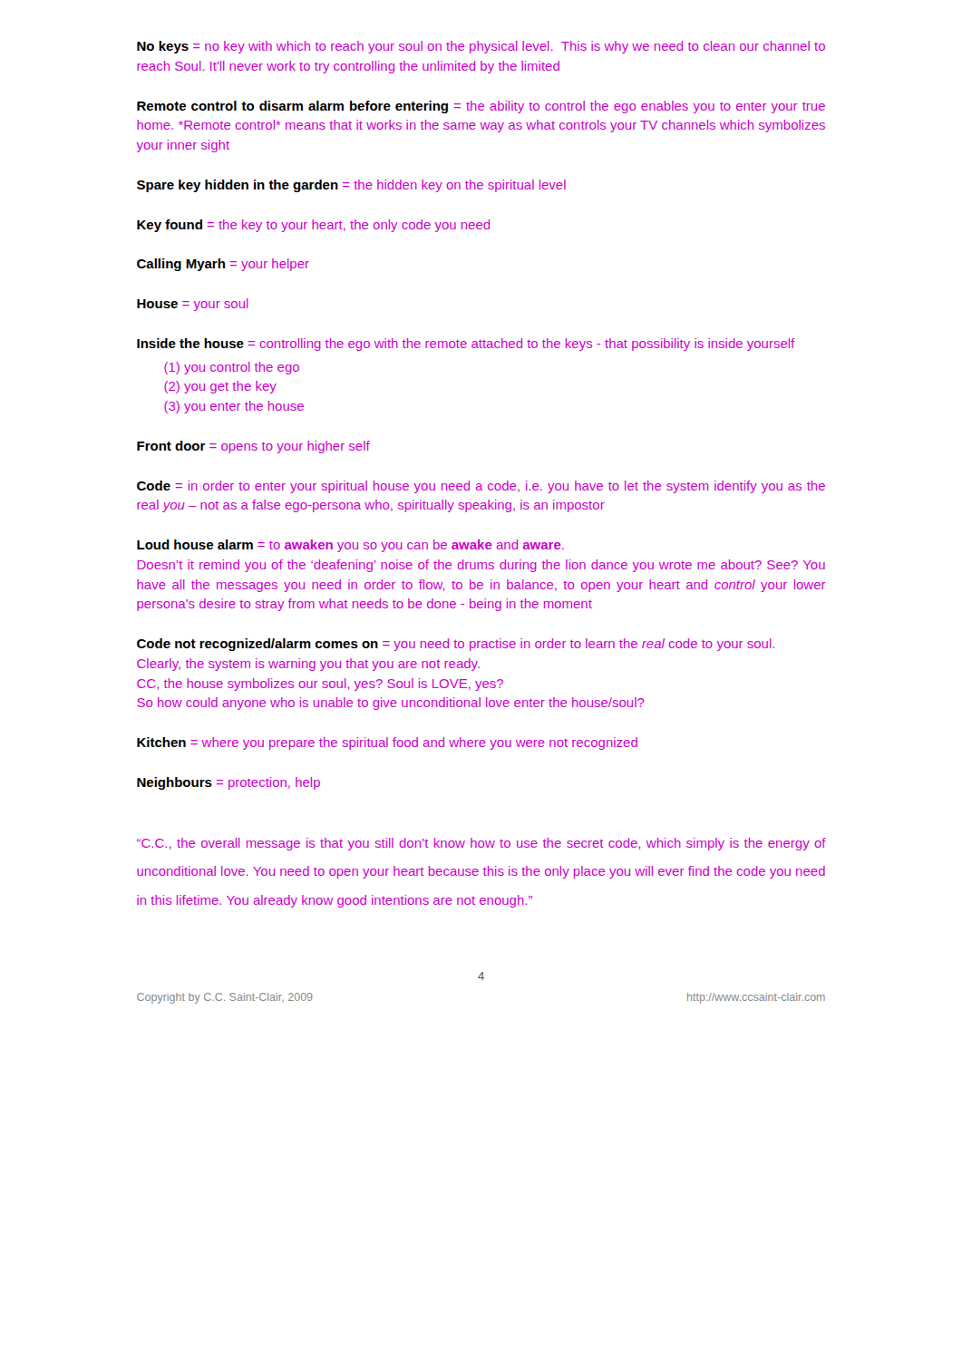No keys = no key with which to reach your soul on the physical level. This is why we need to clean our channel to reach Soul. It'll never work to try controlling the unlimited by the limited
Remote control to disarm alarm before entering = the ability to control the ego enables you to enter your true home. *Remote control* means that it works in the same way as what controls your TV channels which symbolizes your inner sight
Spare key hidden in the garden = the hidden key on the spiritual level
Key found = the key to your heart, the only code you need
Calling Myarh = your helper
House = your soul
Inside the house = controlling the ego with the remote attached to the keys - that possibility is inside yourself
(1) you control the ego
(2) you get the key
(3) you enter the house
Front door = opens to your higher self
Code = in order to enter your spiritual house you need a code, i.e. you have to let the system identify you as the real you – not as a false ego-persona who, spiritually speaking, is an impostor
Loud house alarm = to awaken you so you can be awake and aware.
Doesn’t it remind you of the ‘deafening’ noise of the drums during the lion dance you wrote me about? See? You have all the messages you need in order to flow, to be in balance, to open your heart and control your lower persona's desire to stray from what needs to be done - being in the moment
Code not recognized/alarm comes on = you need to practise in order to learn the real code to your soul.
Clearly, the system is warning you that you are not ready.
CC, the house symbolizes our soul, yes? Soul is LOVE, yes?
So how could anyone who is unable to give unconditional love enter the house/soul?
Kitchen = where you prepare the spiritual food and where you were not recognized
Neighbours = protection, help
“C.C., the overall message is that you still don’t know how to use the secret code, which simply is the energy of unconditional love. You need to open your heart because this is the only place you will ever find the code you need in this lifetime. You already know good intentions are not enough.”
4
Copyright by C.C. Saint-Clair, 2009 http://www.ccsaint-clair.com